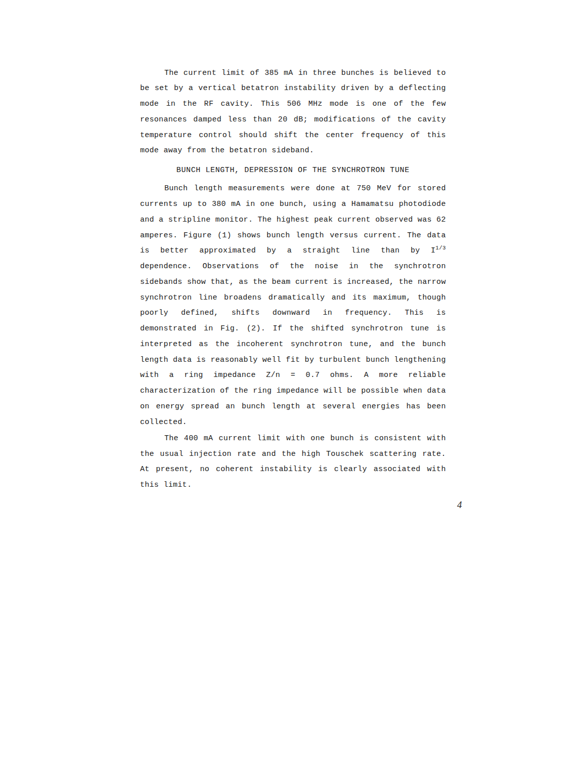The current limit of 385 mA in three bunches is believed to be set by a vertical betatron instability driven by a deflecting mode in the RF cavity. This 506 MHz mode is one of the few resonances damped less than 20 dB; modifications of the cavity temperature control should shift the center frequency of this mode away from the betatron sideband.
BUNCH LENGTH, DEPRESSION OF THE SYNCHROTRON TUNE
Bunch length measurements were done at 750 MeV for stored currents up to 380 mA in one bunch, using a Hamamatsu photodiode and a stripline monitor. The highest peak current observed was 62 amperes. Figure (1) shows bunch length versus current. The data is better approximated by a straight line than by I1/3 dependence. Observations of the noise in the synchrotron sidebands show that, as the beam current is increased, the narrow synchrotron line broadens dramatically and its maximum, though poorly defined, shifts downward in frequency. This is demonstrated in Fig. (2). If the shifted synchrotron tune is interpreted as the incoherent synchrotron tune, and the bunch length data is reasonably well fit by turbulent bunch lengthening with a ring impedance Z/n = 0.7 ohms. A more reliable characterization of the ring impedance will be possible when data on energy spread an bunch length at several energies has been collected.
The 400 mA current limit with one bunch is consistent with the usual injection rate and the high Touschek scattering rate. At present, no coherent instability is clearly associated with this limit.
4